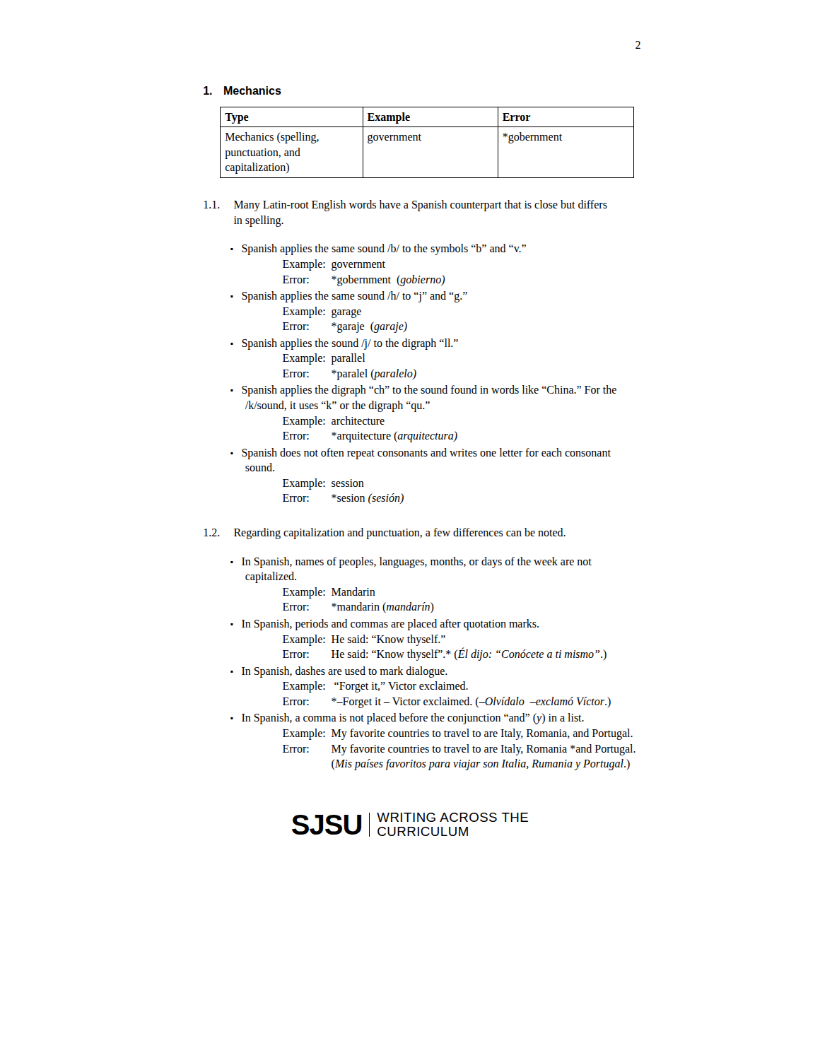2
1. Mechanics
| Type | Example | Error |
| --- | --- | --- |
| Mechanics (spelling, punctuation, and capitalization) | government | *gobernment |
1.1. Many Latin-root English words have a Spanish counterpart that is close but differs in spelling.
Spanish applies the same sound /b/ to the symbols “b” and “v.”
Example: government
Error:*gobernment (gobierno)
Spanish applies the same sound /h/ to “j” and “g.”
Example: garage
Error:*garaje (garaje)
Spanish applies the sound /j/ to the digraph “ll.”
Example: parallel
Error:*paralel (paralelo)
Spanish applies the digraph “ch” to the sound found in words like “China.” For the /k/sound, it uses “k” or the digraph “qu.”
Example: architecture
Error:*arquitecture (arquitectura)
Spanish does not often repeat consonants and writes one letter for each consonant sound.
Example: session
Error:*sesion (sesión)
1.2. Regarding capitalization and punctuation, a few differences can be noted.
In Spanish, names of peoples, languages, months, or days of the week are not capitalized.
Example: Mandarin
Error:*mandarin (mandarín)
In Spanish, periods and commas are placed after quotation marks.
Example: He said: “Know thyself.”
Error: He said: “Know thyself”.* (Él dijo: “Conócete a ti mismo”.)
In Spanish, dashes are used to mark dialogue.
Example: “Forget it,” Victor exclaimed.
Error:*–Forget it – Victor exclaimed. (–Olvídalo –exclamó Víctor.)
In Spanish, a comma is not placed before the conjunction “and” (y) in a list.
Example: My favorite countries to travel to are Italy, Romania, and Portugal.
Error: My favorite countries to travel to are Italy, Romania *and Portugal.
(Mis países favoritos para viajar son Italia, Rumania y Portugal.)
SJSU WRITING ACROSS THE
CURRICULUM